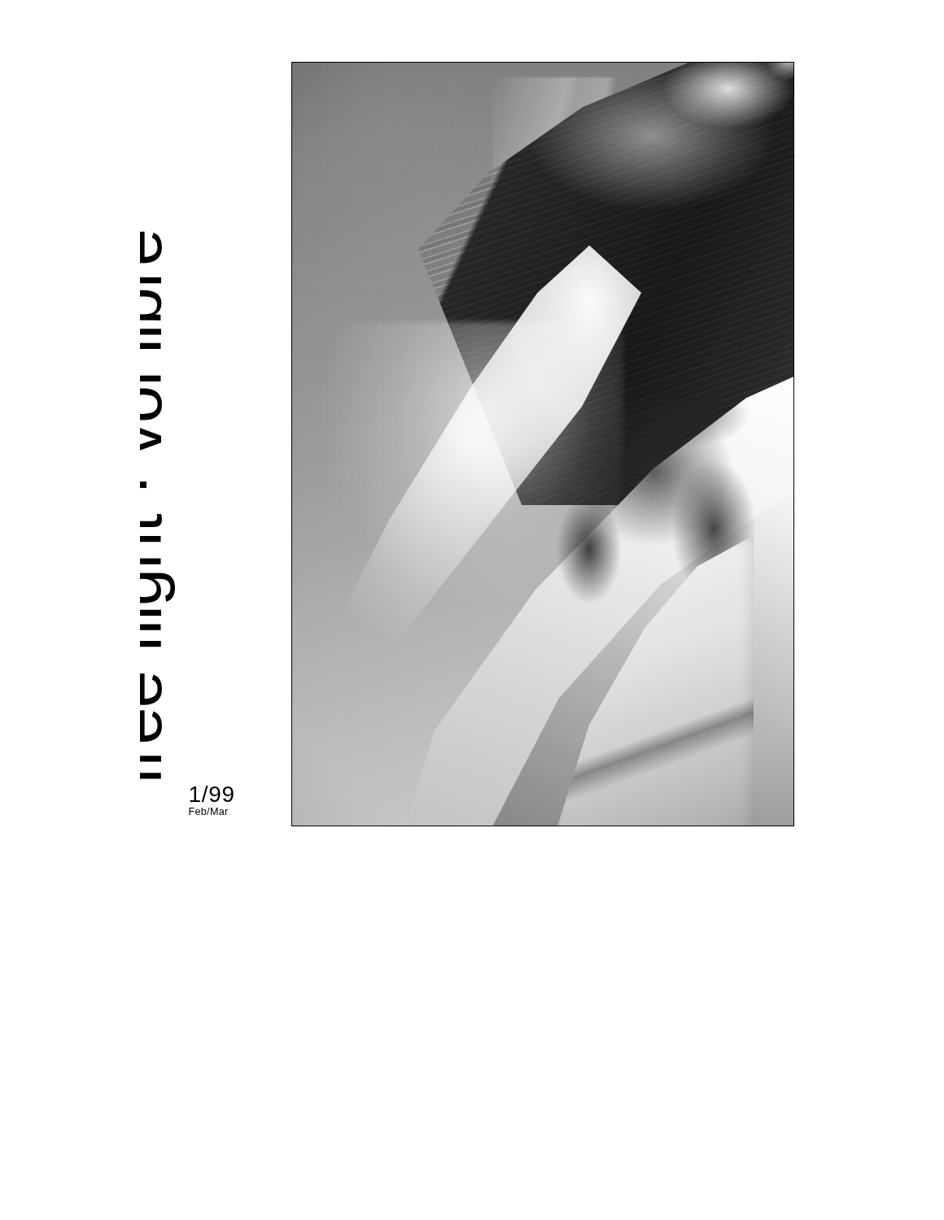free flight · vol libre
1/99
Feb/Mar